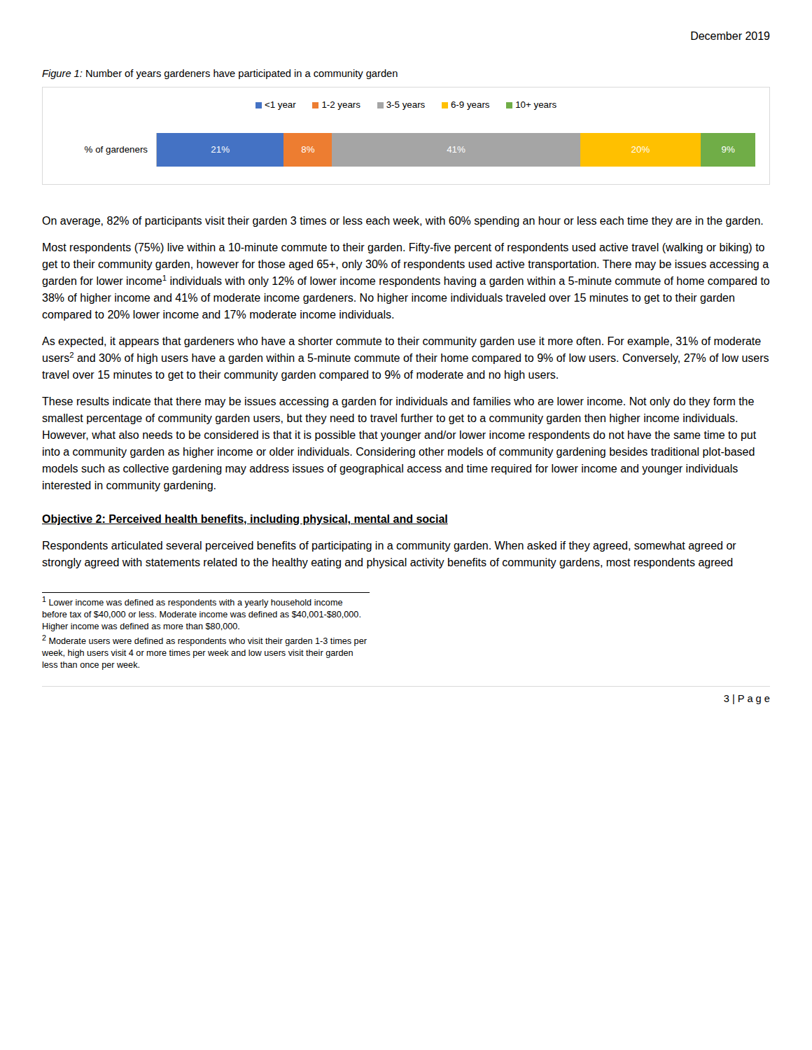December 2019
Figure 1: Number of years gardeners have participated in a community garden
<1 year 1-2 years 3-5 years 6-9 years 10+ years
% of gardeners
21%
8%
41%
20%
9%
On average, 82% of participants visit their garden 3 times or less each week, with 60% spending an hour or less each time they are in the garden.
Most respondents (75%) live within a 10-minute commute to their garden. Fifty-five percent of respondents used active travel (walking or biking) to get to their community garden, however for those aged 65+, only 30% of respondents used active transportation. There may be issues accessing a garden for lower income1 individuals with only 12% of lower income respondents having a garden within a 5-minute commute of home compared to 38% of higher income and 41% of moderate income gardeners. No higher income individuals traveled over 15 minutes to get to their garden compared to 20% lower income and 17% moderate income individuals.
As expected, it appears that gardeners who have a shorter commute to their community garden use it more often. For example, 31% of moderate users2 and 30% of high users have a garden within a 5-minute commute of their home compared to 9% of low users. Conversely, 27% of low users travel over 15 minutes to get to their community garden compared to 9% of moderate and no high users.
These results indicate that there may be issues accessing a garden for individuals and families who are lower income. Not only do they form the smallest percentage of community garden users, but they need to travel further to get to a community garden then higher income individuals. However, what also needs to be considered is that it is possible that younger and/or lower income respondents do not have the same time to put into a community garden as higher income or older individuals. Considering other models of community gardening besides traditional plot-based models such as collective gardening may address issues of geographical access and time required for lower income and younger individuals interested in community gardening.
Objective 2: Perceived health benefits, including physical, mental and social
Respondents articulated several perceived benefits of participating in a community garden. When asked if they agreed, somewhat agreed or strongly agreed with statements related to the healthy eating and physical activity benefits of community gardens, most respondents agreed
1 Lower income was defined as respondents with a yearly household income before tax of $40,000 or less. Moderate income was defined as $40,001-$80,000. Higher income was defined as more than $80,000.
2 Moderate users were defined as respondents who visit their garden 1-3 times per week, high users visit 4 or more times per week and low users visit their garden less than once per week.
3 | P a g e